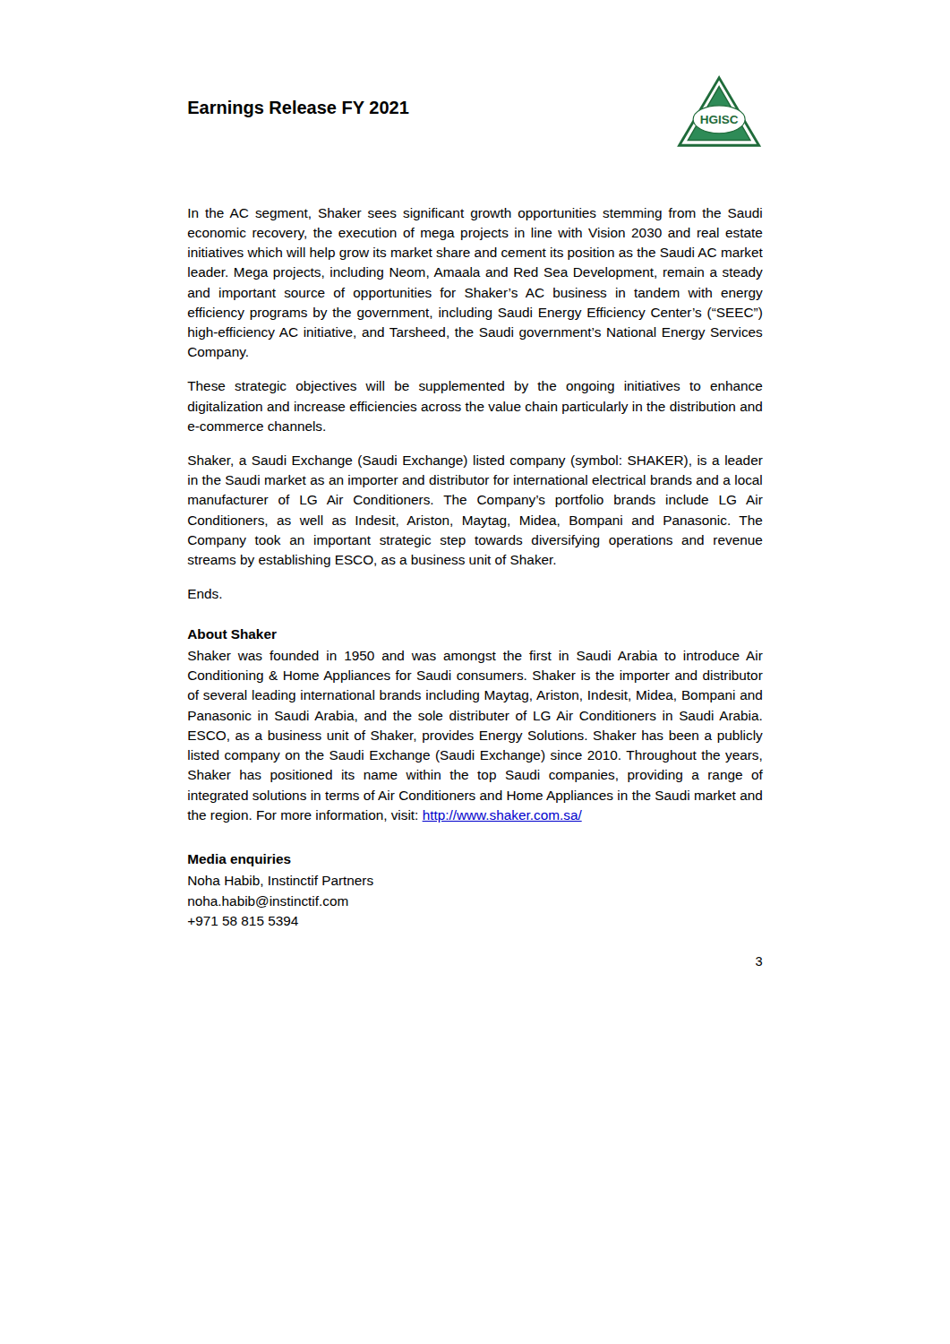Earnings Release FY 2021
HGISC
In the AC segment, Shaker sees significant growth opportunities stemming from the Saudi economic recovery, the execution of mega projects in line with Vision 2030 and real estate initiatives which will help grow its market share and cement its position as the Saudi AC market leader. Mega projects, including Neom, Amaala and Red Sea Development, remain a steady and important source of opportunities for Shaker’s AC business in tandem with energy efficiency programs by the government, including Saudi Energy Efficiency Center’s (“SEEC”) high-efficiency AC initiative, and Tarsheed, the Saudi government’s National Energy Services Company.
These strategic objectives will be supplemented by the ongoing initiatives to enhance digitalization and increase efficiencies across the value chain particularly in the distribution and e-commerce channels.
Shaker, a Saudi Exchange (Saudi Exchange) listed company (symbol: SHAKER), is a leader in the Saudi market as an importer and distributor for international electrical brands and a local manufacturer of LG Air Conditioners. The Company’s portfolio brands include LG Air Conditioners, as well as Indesit, Ariston, Maytag, Midea, Bompani and Panasonic. The Company took an important strategic step towards diversifying operations and revenue streams by establishing ESCO, as a business unit of Shaker.
Ends.
About Shaker
Shaker was founded in 1950 and was amongst the first in Saudi Arabia to introduce Air Conditioning & Home Appliances for Saudi consumers. Shaker is the importer and distributor of several leading international brands including Maytag, Ariston, Indesit, Midea, Bompani and Panasonic in Saudi Arabia, and the sole distributer of LG Air Conditioners in Saudi Arabia. ESCO, as a business unit of Shaker, provides Energy Solutions. Shaker has been a publicly listed company on the Saudi Exchange (Saudi Exchange) since 2010. Throughout the years, Shaker has positioned its name within the top Saudi companies, providing a range of integrated solutions in terms of Air Conditioners and Home Appliances in the Saudi market and the region. For more information, visit: http://www.shaker.com.sa/
Media enquiries
Noha Habib, Instinctif Partners
noha.habib@instinctif.com
+971 58 815 5394
3